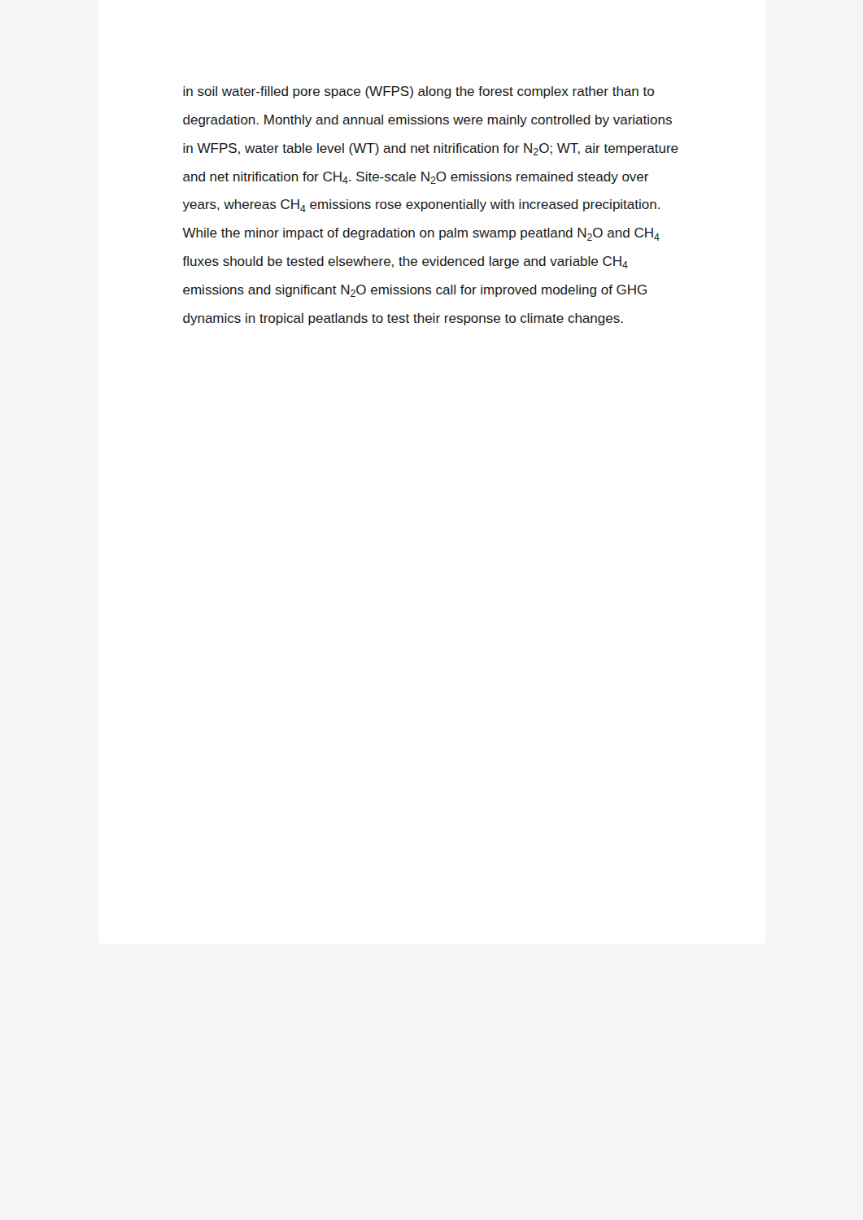in soil water-filled pore space (WFPS) along the forest complex rather than to degradation. Monthly and annual emissions were mainly controlled by variations in WFPS, water table level (WT) and net nitrification for N2O; WT, air temperature and net nitrification for CH4. Site-scale N2O emissions remained steady over years, whereas CH4 emissions rose exponentially with increased precipitation. While the minor impact of degradation on palm swamp peatland N2O and CH4 fluxes should be tested elsewhere, the evidenced large and variable CH4 emissions and significant N2O emissions call for improved modeling of GHG dynamics in tropical peatlands to test their response to climate changes.